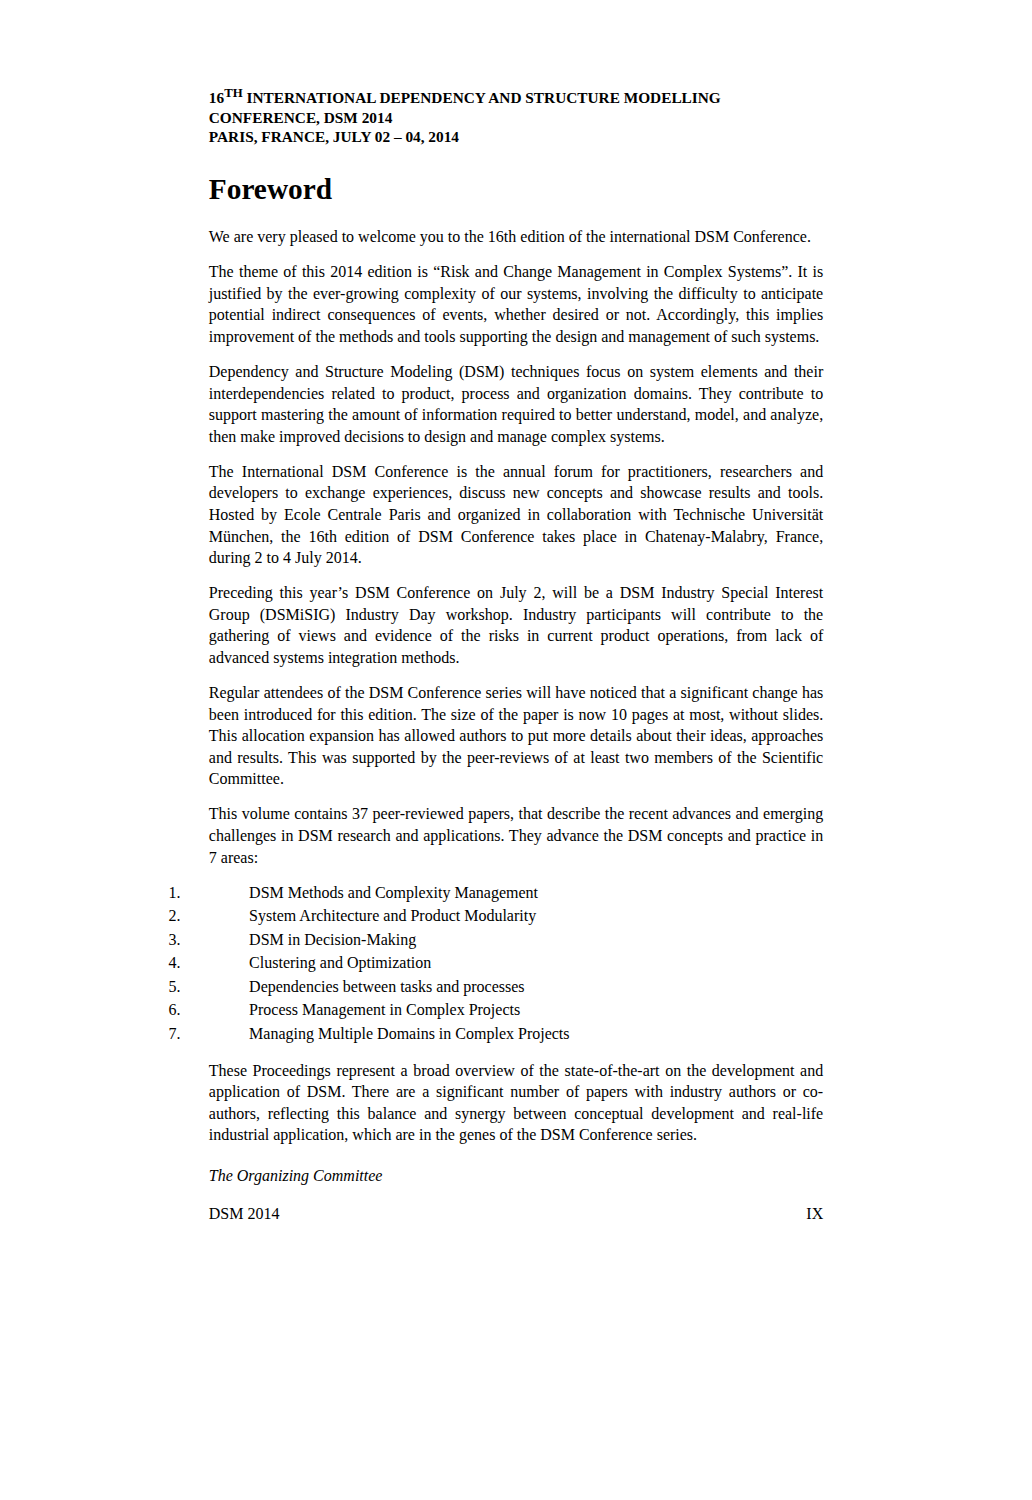16TH INTERNATIONAL DEPENDENCY AND STRUCTURE MODELLING
CONFERENCE, DSM 2014
PARIS, FRANCE, JULY 02 – 04, 2014
Foreword
We are very pleased to welcome you to the 16th edition of the international DSM Conference.
The theme of this 2014 edition is “Risk and Change Management in Complex Systems”. It is justified by the ever-growing complexity of our systems, involving the difficulty to anticipate potential indirect consequences of events, whether desired or not. Accordingly, this implies improvement of the methods and tools supporting the design and management of such systems.
Dependency and Structure Modeling (DSM) techniques focus on system elements and their interdependencies related to product, process and organization domains. They contribute to support mastering the amount of information required to better understand, model, and analyze, then make improved decisions to design and manage complex systems.
The International DSM Conference is the annual forum for practitioners, researchers and developers to exchange experiences, discuss new concepts and showcase results and tools. Hosted by Ecole Centrale Paris and organized in collaboration with Technische Universität München, the 16th edition of DSM Conference takes place in Chatenay-Malabry, France, during 2 to 4 July 2014.
Preceding this year’s DSM Conference on July 2, will be a DSM Industry Special Interest Group (DSMiSIG) Industry Day workshop. Industry participants will contribute to the gathering of views and evidence of the risks in current product operations, from lack of advanced systems integration methods.
Regular attendees of the DSM Conference series will have noticed that a significant change has been introduced for this edition. The size of the paper is now 10 pages at most, without slides. This allocation expansion has allowed authors to put more details about their ideas, approaches and results. This was supported by the peer-reviews of at least two members of the Scientific Committee.
This volume contains 37 peer-reviewed papers, that describe the recent advances and emerging challenges in DSM research and applications. They advance the DSM concepts and practice in 7 areas:
1. DSM Methods and Complexity Management
2. System Architecture and Product Modularity
3. DSM in Decision-Making
4. Clustering and Optimization
5. Dependencies between tasks and processes
6. Process Management in Complex Projects
7. Managing Multiple Domains in Complex Projects
These Proceedings represent a broad overview of the state-of-the-art on the development and application of DSM. There are a significant number of papers with industry authors or co-authors, reflecting this balance and synergy between conceptual development and real-life industrial application, which are in the genes of the DSM Conference series.
The Organizing Committee
DSM 2014 IX